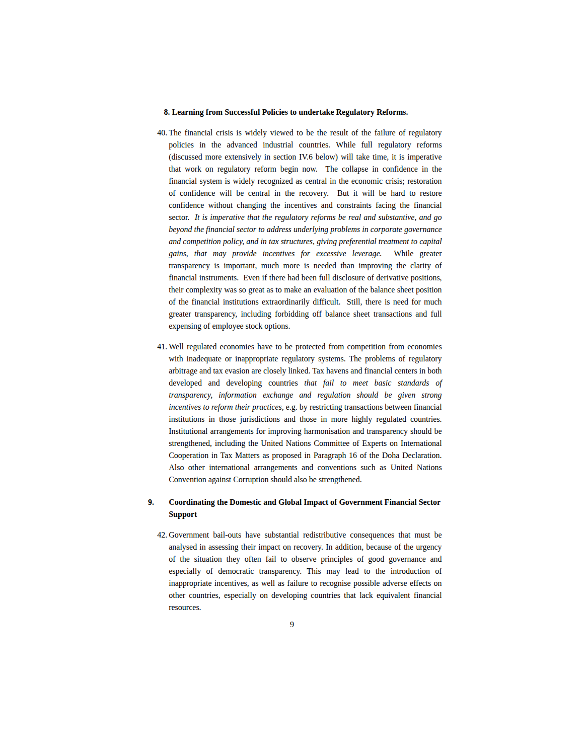8. Learning from Successful Policies to undertake Regulatory Reforms.
40. The financial crisis is widely viewed to be the result of the failure of regulatory policies in the advanced industrial countries. While full regulatory reforms (discussed more extensively in section IV.6 below) will take time, it is imperative that work on regulatory reform begin now. The collapse in confidence in the financial system is widely recognized as central in the economic crisis; restoration of confidence will be central in the recovery. But it will be hard to restore confidence without changing the incentives and constraints facing the financial sector. It is imperative that the regulatory reforms be real and substantive, and go beyond the financial sector to address underlying problems in corporate governance and competition policy, and in tax structures, giving preferential treatment to capital gains, that may provide incentives for excessive leverage. While greater transparency is important, much more is needed than improving the clarity of financial instruments. Even if there had been full disclosure of derivative positions, their complexity was so great as to make an evaluation of the balance sheet position of the financial institutions extraordinarily difficult. Still, there is need for much greater transparency, including forbidding off balance sheet transactions and full expensing of employee stock options.
41. Well regulated economies have to be protected from competition from economies with inadequate or inappropriate regulatory systems. The problems of regulatory arbitrage and tax evasion are closely linked. Tax havens and financial centers in both developed and developing countries that fail to meet basic standards of transparency, information exchange and regulation should be given strong incentives to reform their practices, e.g. by restricting transactions between financial institutions in those jurisdictions and those in more highly regulated countries. Institutional arrangements for improving harmonisation and transparency should be strengthened, including the United Nations Committee of Experts on International Cooperation in Tax Matters as proposed in Paragraph 16 of the Doha Declaration. Also other international arrangements and conventions such as United Nations Convention against Corruption should also be strengthened.
9. Coordinating the Domestic and Global Impact of Government Financial Sector Support
42. Government bail-outs have substantial redistributive consequences that must be analysed in assessing their impact on recovery. In addition, because of the urgency of the situation they often fail to observe principles of good governance and especially of democratic transparency. This may lead to the introduction of inappropriate incentives, as well as failure to recognise possible adverse effects on other countries, especially on developing countries that lack equivalent financial resources.
9